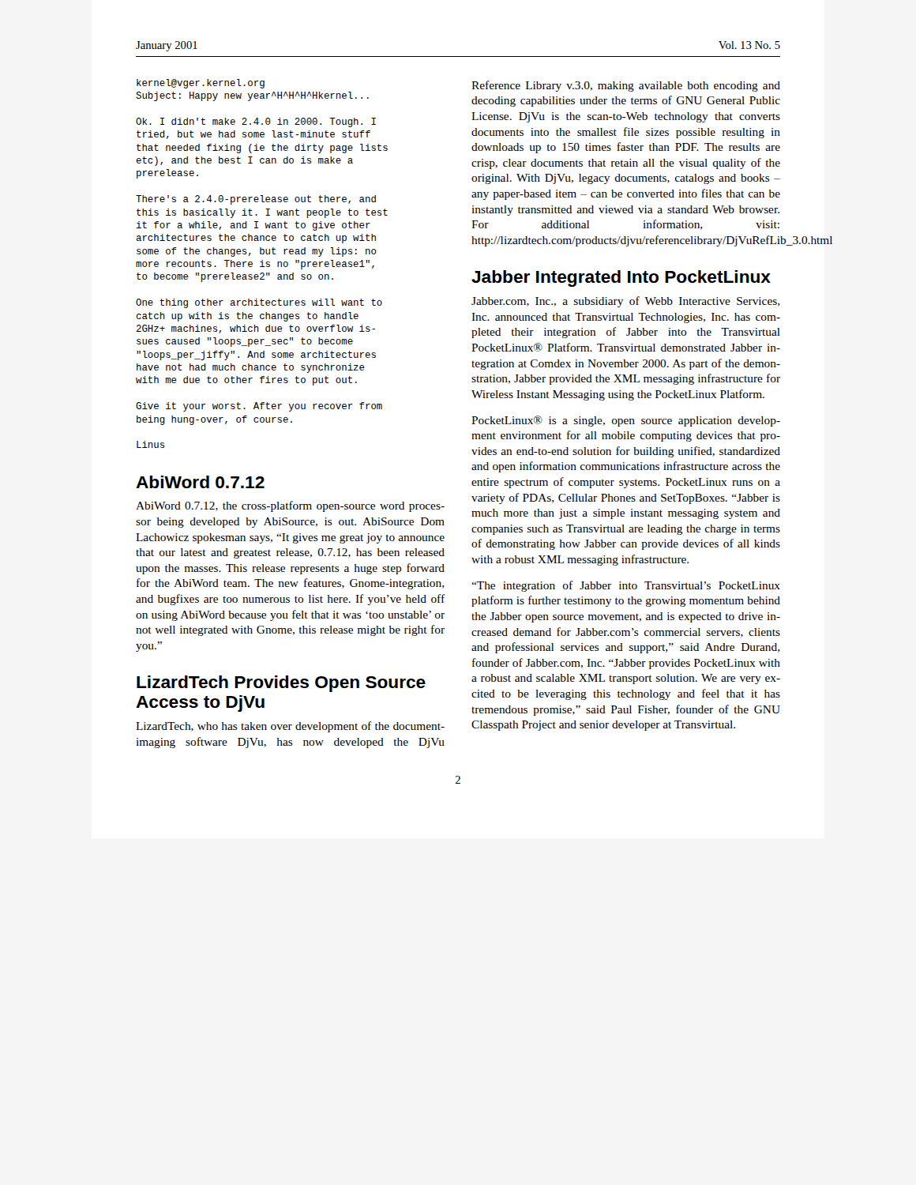January 2001 Vol. 13 No. 5
kernel@vger.kernel.org
Subject: Happy new year^H^H^H^Hkernel...

Ok. I didn't make 2.4.0 in 2000. Tough. I
tried, but we had some last-minute stuff
that needed fixing (ie the dirty page lists
etc), and the best I can do is make a
prerelease.

There's a 2.4.0-prerelease out there, and
this is basically it. I want people to test
it for a while, and I want to give other
architectures the chance to catch up with
some of the changes, but read my lips: no
more recounts. There is no "prerelease1",
to become "prerelease2" and so on.

One thing other architectures will want to
catch up with is the changes to handle
2GHz+ machines, which due to overflow is-
sues caused "loops_per_sec" to become
"loops_per_jiffy". And some architectures
have not had much chance to synchronize
with me due to other fires to put out.

Give it your worst. After you recover from
being hung-over, of course.

Linus
AbiWord 0.7.12
AbiWord 0.7.12, the cross-platform open-source word processor being developed by AbiSource, is out. AbiSource Dom Lachowicz spokesman says, “It gives me great joy to announce that our latest and greatest release, 0.7.12, has been released upon the masses. This release represents a huge step forward for the AbiWord team. The new features, Gnome-integration, and bugfixes are too numerous to list here. If you’ve held off on using AbiWord because you felt that it was ‘too unstable’ or not well integrated with Gnome, this release might be right for you.”
LizardTech Provides Open Source Access to DjVu
LizardTech, who has taken over development of the document-imaging software DjVu, has now developed the DjVu Reference Library v.3.0, making available both encoding and decoding capabilities under the terms of GNU General Public License. DjVu is the scan-to-Web technology that converts documents into the smallest file sizes possible resulting in downloads up to 150 times faster than PDF. The results are crisp, clear documents that retain all the visual quality of the original. With DjVu, legacy documents, catalogs and books – any paper-based item – can be converted into files that can be instantly transmitted and viewed via a standard Web browser. For additional information, visit: http://lizardtech.com/products/djvu/referencelibrary/DjVuRefLib_3.0.html
Jabber Integrated Into PocketLinux
Jabber.com, Inc., a subsidiary of Webb Interactive Services, Inc. announced that Transvirtual Technologies, Inc. has completed their integration of Jabber into the Transvirtual PocketLinux® Platform. Transvirtual demonstrated Jabber integration at Comdex in November 2000. As part of the demonstration, Jabber provided the XML messaging infrastructure for Wireless Instant Messaging using the PocketLinux Platform.
PocketLinux® is a single, open source application development environment for all mobile computing devices that provides an end-to-end solution for building unified, standardized and open information communications infrastructure across the entire spectrum of computer systems. PocketLinux runs on a variety of PDAs, Cellular Phones and SetTopBoxes. “Jabber is much more than just a simple instant messaging system and companies such as Transvirtual are leading the charge in terms of demonstrating how Jabber can provide devices of all kinds with a robust XML messaging infrastructure.
“The integration of Jabber into Transvirtual’s PocketLinux platform is further testimony to the growing momentum behind the Jabber open source movement, and is expected to drive increased demand for Jabber.com’s commercial servers, clients and professional services and support,” said Andre Durand, founder of Jabber.com, Inc. “Jabber provides PocketLinux with a robust and scalable XML transport solution. We are very excited to be leveraging this technology and feel that it has tremendous promise,” said Paul Fisher, founder of the GNU Classpath Project and senior developer at Transvirtual.
2